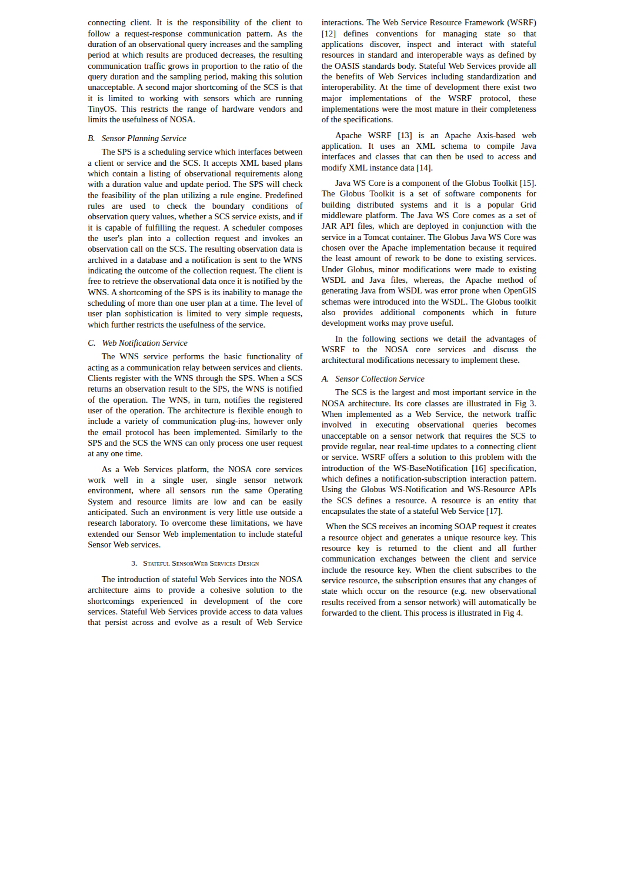connecting client. It is the responsibility of the client to follow a request-response communication pattern. As the duration of an observational query increases and the sampling period at which results are produced decreases, the resulting communication traffic grows in proportion to the ratio of the query duration and the sampling period, making this solution unacceptable. A second major shortcoming of the SCS is that it is limited to working with sensors which are running TinyOS. This restricts the range of hardware vendors and limits the usefulness of NOSA.
B. Sensor Planning Service
The SPS is a scheduling service which interfaces between a client or service and the SCS. It accepts XML based plans which contain a listing of observational requirements along with a duration value and update period. The SPS will check the feasibility of the plan utilizing a rule engine. Predefined rules are used to check the boundary conditions of observation query values, whether a SCS service exists, and if it is capable of fulfilling the request. A scheduler composes the user's plan into a collection request and invokes an observation call on the SCS. The resulting observation data is archived in a database and a notification is sent to the WNS indicating the outcome of the collection request. The client is free to retrieve the observational data once it is notified by the WNS. A shortcoming of the SPS is its inability to manage the scheduling of more than one user plan at a time. The level of user plan sophistication is limited to very simple requests, which further restricts the usefulness of the service.
C. Web Notification Service
The WNS service performs the basic functionality of acting as a communication relay between services and clients. Clients register with the WNS through the SPS. When a SCS returns an observation result to the SPS, the WNS is notified of the operation. The WNS, in turn, notifies the registered user of the operation. The architecture is flexible enough to include a variety of communication plug-ins, however only the email protocol has been implemented. Similarly to the SPS and the SCS the WNS can only process one user request at any one time.
As a Web Services platform, the NOSA core services work well in a single user, single sensor network environment, where all sensors run the same Operating System and resource limits are low and can be easily anticipated. Such an environment is very little use outside a research laboratory. To overcome these limitations, we have extended our Sensor Web implementation to include stateful Sensor Web services.
3. Stateful SensorWeb Services Design
The introduction of stateful Web Services into the NOSA architecture aims to provide a cohesive solution to the shortcomings experienced in development of the core services. Stateful Web Services provide access to data values that persist across and evolve as a result of Web Service interactions. The Web Service Resource Framework (WSRF) [12] defines conventions for managing state so that applications discover, inspect and interact with stateful resources in standard and interoperable ways as defined by the OASIS standards body. Stateful Web Services provide all the benefits of Web Services including standardization and interoperability. At the time of development there exist two major implementations of the WSRF protocol, these implementations were the most mature in their completeness of the specifications.
Apache WSRF [13] is an Apache Axis-based web application. It uses an XML schema to compile Java interfaces and classes that can then be used to access and modify XML instance data [14].
Java WS Core is a component of the Globus Toolkit [15]. The Globus Toolkit is a set of software components for building distributed systems and it is a popular Grid middleware platform. The Java WS Core comes as a set of JAR API files, which are deployed in conjunction with the service in a Tomcat container. The Globus Java WS Core was chosen over the Apache implementation because it required the least amount of rework to be done to existing services. Under Globus, minor modifications were made to existing WSDL and Java files, whereas, the Apache method of generating Java from WSDL was error prone when OpenGIS schemas were introduced into the WSDL. The Globus toolkit also provides additional components which in future development works may prove useful.
In the following sections we detail the advantages of WSRF to the NOSA core services and discuss the architectural modifications necessary to implement these.
A. Sensor Collection Service
The SCS is the largest and most important service in the NOSA architecture. Its core classes are illustrated in Fig 3. When implemented as a Web Service, the network traffic involved in executing observational queries becomes unacceptable on a sensor network that requires the SCS to provide regular, near real-time updates to a connecting client or service. WSRF offers a solution to this problem with the introduction of the WS-BaseNotification [16] specification, which defines a notification-subscription interaction pattern. Using the Globus WS-Notification and WS-Resource APIs the SCS defines a resource. A resource is an entity that encapsulates the state of a stateful Web Service [17].
When the SCS receives an incoming SOAP request it creates a resource object and generates a unique resource key. This resource key is returned to the client and all further communication exchanges between the client and service include the resource key. When the client subscribes to the service resource, the subscription ensures that any changes of state which occur on the resource (e.g. new observational results received from a sensor network) will automatically be forwarded to the client. This process is illustrated in Fig 4.